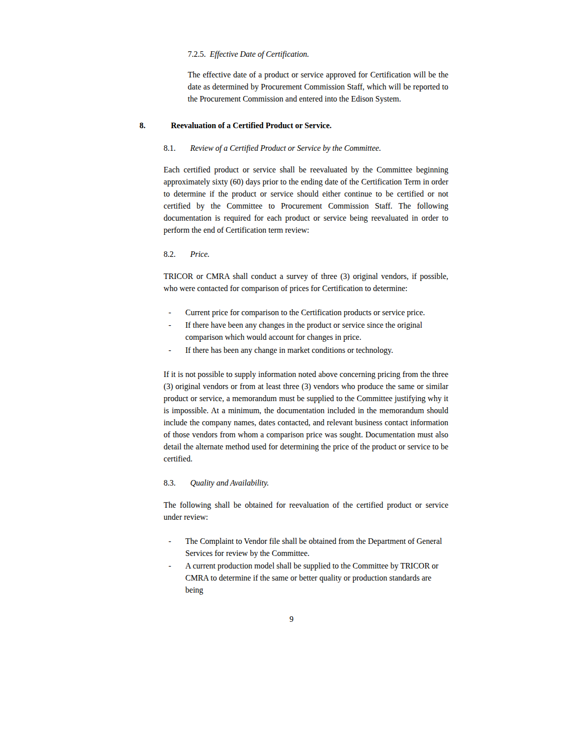7.2.5. Effective Date of Certification.
The effective date of a product or service approved for Certification will be the date as determined by Procurement Commission Staff, which will be reported to the Procurement Commission and entered into the Edison System.
8. Reevaluation of a Certified Product or Service.
8.1. Review of a Certified Product or Service by the Committee.
Each certified product or service shall be reevaluated by the Committee beginning approximately sixty (60) days prior to the ending date of the Certification Term in order to determine if the product or service should either continue to be certified or not certified by the Committee to Procurement Commission Staff. The following documentation is required for each product or service being reevaluated in order to perform the end of Certification term review:
8.2. Price.
TRICOR or CMRA shall conduct a survey of three (3) original vendors, if possible, who were contacted for comparison of prices for Certification to determine:
Current price for comparison to the Certification products or service price.
If there have been any changes in the product or service since the original comparison which would account for changes in price.
If there has been any change in market conditions or technology.
If it is not possible to supply information noted above concerning pricing from the three (3) original vendors or from at least three (3) vendors who produce the same or similar product or service, a memorandum must be supplied to the Committee justifying why it is impossible. At a minimum, the documentation included in the memorandum should include the company names, dates contacted, and relevant business contact information of those vendors from whom a comparison price was sought. Documentation must also detail the alternate method used for determining the price of the product or service to be certified.
8.3. Quality and Availability.
The following shall be obtained for reevaluation of the certified product or service under review:
The Complaint to Vendor file shall be obtained from the Department of General Services for review by the Committee.
A current production model shall be supplied to the Committee by TRICOR or CMRA to determine if the same or better quality or production standards are being
9